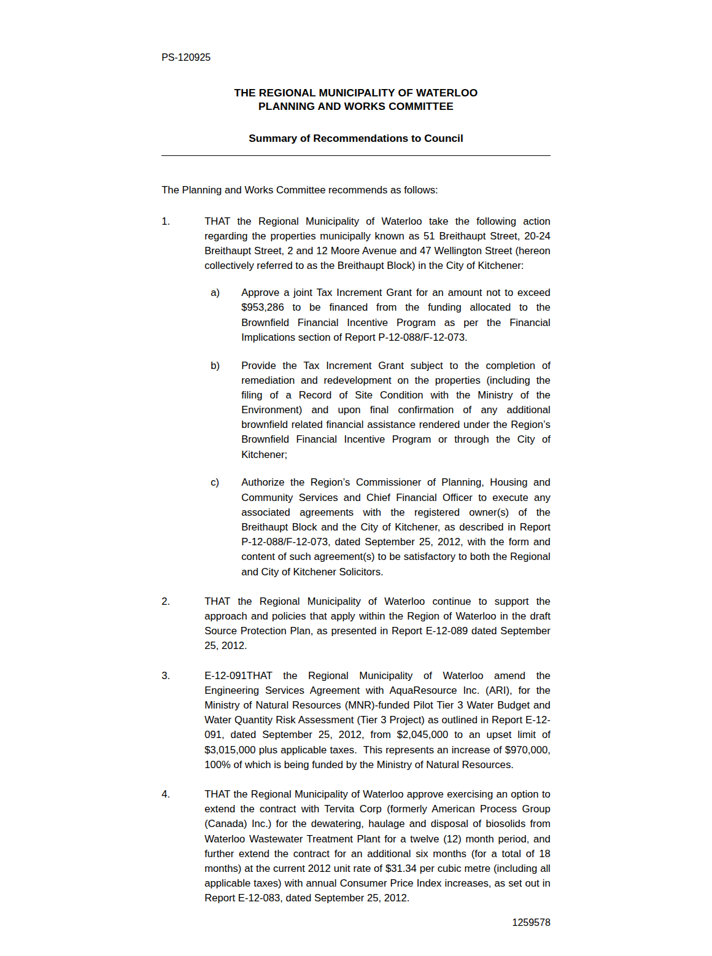PS-120925
THE REGIONAL MUNICIPALITY OF WATERLOO
PLANNING AND WORKS COMMITTEE
Summary of Recommendations to Council
The Planning and Works Committee recommends as follows:
1. THAT the Regional Municipality of Waterloo take the following action regarding the properties municipally known as 51 Breithaupt Street, 20-24 Breithaupt Street, 2 and 12 Moore Avenue and 47 Wellington Street (hereon collectively referred to as the Breithaupt Block) in the City of Kitchener:
a) Approve a joint Tax Increment Grant for an amount not to exceed $953,286 to be financed from the funding allocated to the Brownfield Financial Incentive Program as per the Financial Implications section of Report P-12-088/F-12-073.
b) Provide the Tax Increment Grant subject to the completion of remediation and redevelopment on the properties (including the filing of a Record of Site Condition with the Ministry of the Environment) and upon final confirmation of any additional brownfield related financial assistance rendered under the Region’s Brownfield Financial Incentive Program or through the City of Kitchener;
c) Authorize the Region’s Commissioner of Planning, Housing and Community Services and Chief Financial Officer to execute any associated agreements with the registered owner(s) of the Breithaupt Block and the City of Kitchener, as described in Report P-12-088/F-12-073, dated September 25, 2012, with the form and content of such agreement(s) to be satisfactory to both the Regional and City of Kitchener Solicitors.
2. THAT the Regional Municipality of Waterloo continue to support the approach and policies that apply within the Region of Waterloo in the draft Source Protection Plan, as presented in Report E-12-089 dated September 25, 2012.
3. E-12-091THAT the Regional Municipality of Waterloo amend the Engineering Services Agreement with AquaResource Inc. (ARI), for the Ministry of Natural Resources (MNR)-funded Pilot Tier 3 Water Budget and Water Quantity Risk Assessment (Tier 3 Project) as outlined in Report E-12-091, dated September 25, 2012, from $2,045,000 to an upset limit of $3,015,000 plus applicable taxes. This represents an increase of $970,000, 100% of which is being funded by the Ministry of Natural Resources.
4. THAT the Regional Municipality of Waterloo approve exercising an option to extend the contract with Tervita Corp (formerly American Process Group (Canada) Inc.) for the dewatering, haulage and disposal of biosolids from Waterloo Wastewater Treatment Plant for a twelve (12) month period, and further extend the contract for an additional six months (for a total of 18 months) at the current 2012 unit rate of $31.34 per cubic metre (including all applicable taxes) with annual Consumer Price Index increases, as set out in Report E-12-083, dated September 25, 2012.
1259578